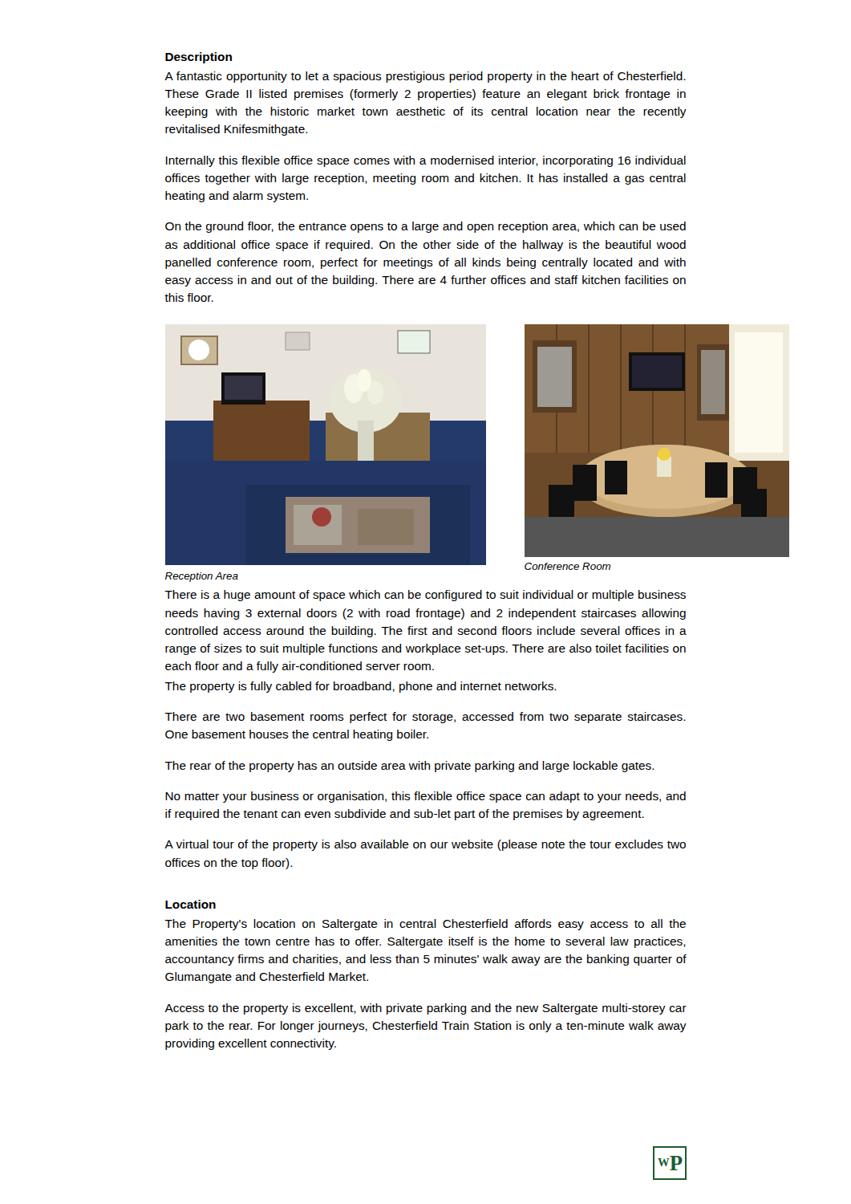Description
A fantastic opportunity to let a spacious prestigious period property in the heart of Chesterfield. These Grade II listed premises (formerly 2 properties) feature an elegant brick frontage in keeping with the historic market town aesthetic of its central location near the recently revitalised Knifesmithgate.
Internally this flexible office space comes with a modernised interior, incorporating 16 individual offices together with large reception, meeting room and kitchen. It has installed a gas central heating and alarm system.
On the ground floor, the entrance opens to a large and open reception area, which can be used as additional office space if required. On the other side of the hallway is the beautiful wood panelled conference room, perfect for meetings of all kinds being centrally located and with easy access in and out of the building. There are 4 further offices and staff kitchen facilities on this floor.
Reception Area
Conference Room
There is a huge amount of space which can be configured to suit individual or multiple business needs having 3 external doors (2 with road frontage) and 2 independent staircases allowing controlled access around the building. The first and second floors include several offices in a range of sizes to suit multiple functions and workplace set-ups. There are also toilet facilities on each floor and a fully air-conditioned server room.
The property is fully cabled for broadband, phone and internet networks.
There are two basement rooms perfect for storage, accessed from two separate staircases. One basement houses the central heating boiler.
The rear of the property has an outside area with private parking and large lockable gates.
No matter your business or organisation, this flexible office space can adapt to your needs, and if required the tenant can even subdivide and sub-let part of the premises by agreement.
A virtual tour of the property is also available on our website (please note the tour excludes two offices on the top floor).
Location
The Property's location on Saltergate in central Chesterfield affords easy access to all the amenities the town centre has to offer. Saltergate itself is the home to several law practices, accountancy firms and charities, and less than 5 minutes' walk away are the banking quarter of Glumangate and Chesterfield Market.
Access to the property is excellent, with private parking and the new Saltergate multi-storey car park to the rear. For longer journeys, Chesterfield Train Station is only a ten-minute walk away providing excellent connectivity.
WP